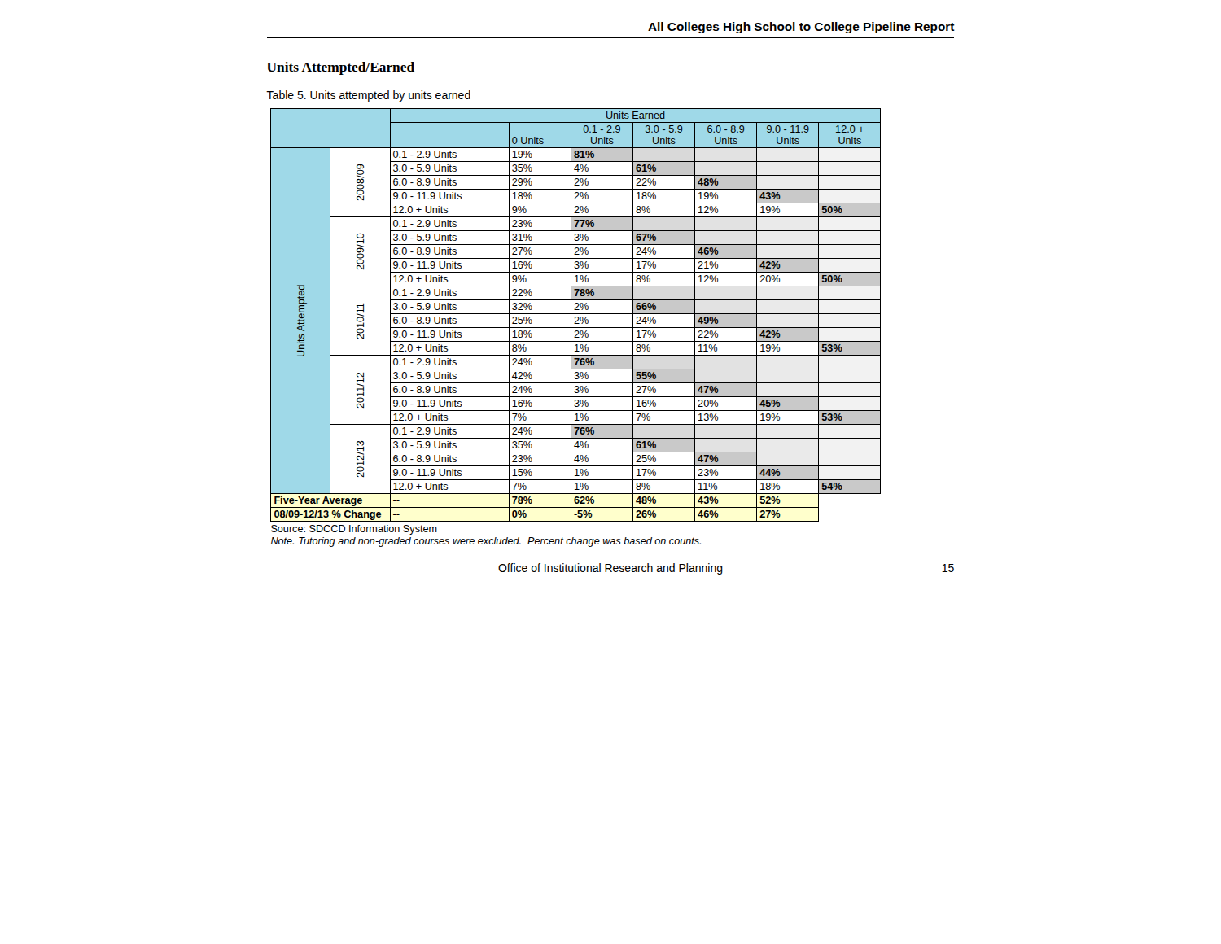All Colleges High School to College Pipeline Report
Units Attempted/Earned
Table 5. Units attempted by units earned
| | | Units Earned |
| | 0 Units | 0.1 - 2.9 Units | 3.0 - 5.9 Units | 6.0 - 8.9 Units | 9.0 - 11.9 Units | 12.0 + Units |
| Units Attempted | 2008/09 | 0.1 - 2.9 Units | 19% | 81% | | | | |
| 3.0 - 5.9 Units | 35% | 4% | 61% | | | |
| 6.0 - 8.9 Units | 29% | 2% | 22% | 48% | | |
| 9.0 - 11.9 Units | 18% | 2% | 18% | 19% | 43% | |
| 12.0 + Units | 9% | 2% | 8% | 12% | 19% | 50% |
| 2009/10 | 0.1 - 2.9 Units | 23% | 77% | | | | |
| 3.0 - 5.9 Units | 31% | 3% | 67% | | | |
| 6.0 - 8.9 Units | 27% | 2% | 24% | 46% | | |
| 9.0 - 11.9 Units | 16% | 3% | 17% | 21% | 42% | |
| 12.0 + Units | 9% | 1% | 8% | 12% | 20% | 50% |
| 2010/11 | 0.1 - 2.9 Units | 22% | 78% | | | | |
| 3.0 - 5.9 Units | 32% | 2% | 66% | | | |
| 6.0 - 8.9 Units | 25% | 2% | 24% | 49% | | |
| 9.0 - 11.9 Units | 18% | 2% | 17% | 22% | 42% | |
| 12.0 + Units | 8% | 1% | 8% | 11% | 19% | 53% |
| 2011/12 | 0.1 - 2.9 Units | 24% | 76% | | | | |
| 3.0 - 5.9 Units | 42% | 3% | 55% | | | |
| 6.0 - 8.9 Units | 24% | 3% | 27% | 47% | | |
| 9.0 - 11.9 Units | 16% | 3% | 16% | 20% | 45% | |
| 12.0 + Units | 7% | 1% | 7% | 13% | 19% | 53% |
| 2012/13 | 0.1 - 2.9 Units | 24% | 76% | | | | |
| 3.0 - 5.9 Units | 35% | 4% | 61% | | | |
| 6.0 - 8.9 Units | 23% | 4% | 25% | 47% | | |
| 9.0 - 11.9 Units | 15% | 1% | 17% | 23% | 44% | |
| 12.0 + Units | 7% | 1% | 8% | 11% | 18% | 54% |
| Five-Year Average | -- | 78% | 62% | 48% | 43% | 52% |
| 08/09-12/13 % Change | -- | 0% | -5% | 26% | 46% | 27% |
Source: SDCCD Information System
Note. Tutoring and non-graded courses were excluded. Percent change was based on counts.
Office of Institutional Research and Planning
15